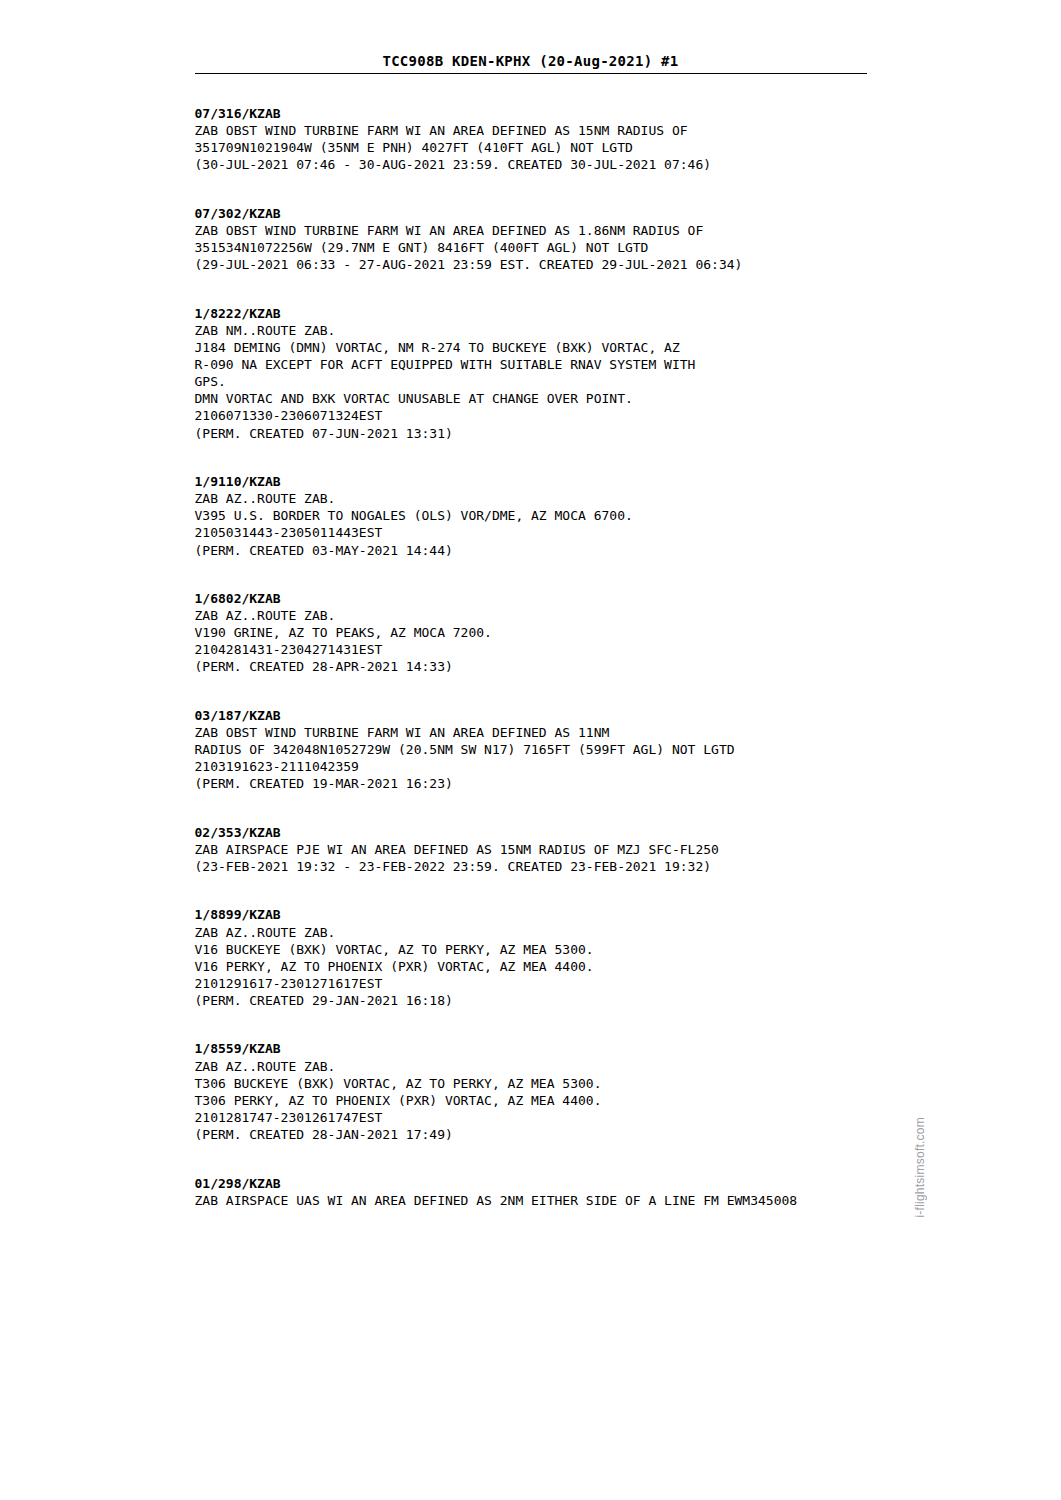TCC908B KDEN-KPHX (20-Aug-2021) #1
07/316/KZAB ZAB OBST WIND TURBINE FARM WI AN AREA DEFINED AS 15NM RADIUS OF 351709N1021904W (35NM E PNH) 4027FT (410FT AGL) NOT LGTD (30-JUL-2021 07:46 - 30-AUG-2021 23:59. CREATED 30-JUL-2021 07:46)
07/302/KZAB ZAB OBST WIND TURBINE FARM WI AN AREA DEFINED AS 1.86NM RADIUS OF 351534N1072256W (29.7NM E GNT) 8416FT (400FT AGL) NOT LGTD (29-JUL-2021 06:33 - 27-AUG-2021 23:59 EST. CREATED 29-JUL-2021 06:34)
1/8222/KZAB ZAB NM..ROUTE ZAB. J184 DEMING (DMN) VORTAC, NM R-274 TO BUCKEYE (BXK) VORTAC, AZ R-090 NA EXCEPT FOR ACFT EQUIPPED WITH SUITABLE RNAV SYSTEM WITH GPS. DMN VORTAC AND BXK VORTAC UNUSABLE AT CHANGE OVER POINT. 2106071330-2306071324EST (PERM. CREATED 07-JUN-2021 13:31)
1/9110/KZAB ZAB AZ..ROUTE ZAB. V395 U.S. BORDER TO NOGALES (OLS) VOR/DME, AZ MOCA 6700. 2105031443-2305011443EST (PERM. CREATED 03-MAY-2021 14:44)
1/6802/KZAB ZAB AZ..ROUTE ZAB. V190 GRINE, AZ TO PEAKS, AZ MOCA 7200. 2104281431-2304271431EST (PERM. CREATED 28-APR-2021 14:33)
03/187/KZAB ZAB OBST WIND TURBINE FARM WI AN AREA DEFINED AS 11NM RADIUS OF 342048N1052729W (20.5NM SW N17) 7165FT (599FT AGL) NOT LGTD 2103191623-2111042359 (PERM. CREATED 19-MAR-2021 16:23)
02/353/KZAB ZAB AIRSPACE PJE WI AN AREA DEFINED AS 15NM RADIUS OF MZJ SFC-FL250 (23-FEB-2021 19:32 - 23-FEB-2022 23:59. CREATED 23-FEB-2021 19:32)
1/8899/KZAB ZAB AZ..ROUTE ZAB. V16 BUCKEYE (BXK) VORTAC, AZ TO PERKY, AZ MEA 5300. V16 PERKY, AZ TO PHOENIX (PXR) VORTAC, AZ MEA 4400. 2101291617-2301271617EST (PERM. CREATED 29-JAN-2021 16:18)
1/8559/KZAB ZAB AZ..ROUTE ZAB. T306 BUCKEYE (BXK) VORTAC, AZ TO PERKY, AZ MEA 5300. T306 PERKY, AZ TO PHOENIX (PXR) VORTAC, AZ MEA 4400. 2101281747-2301261747EST (PERM. CREATED 28-JAN-2021 17:49)
01/298/KZAB ZAB AIRSPACE UAS WI AN AREA DEFINED AS 2NM EITHER SIDE OF A LINE FM EWM345008
i-flightsimsoft.com